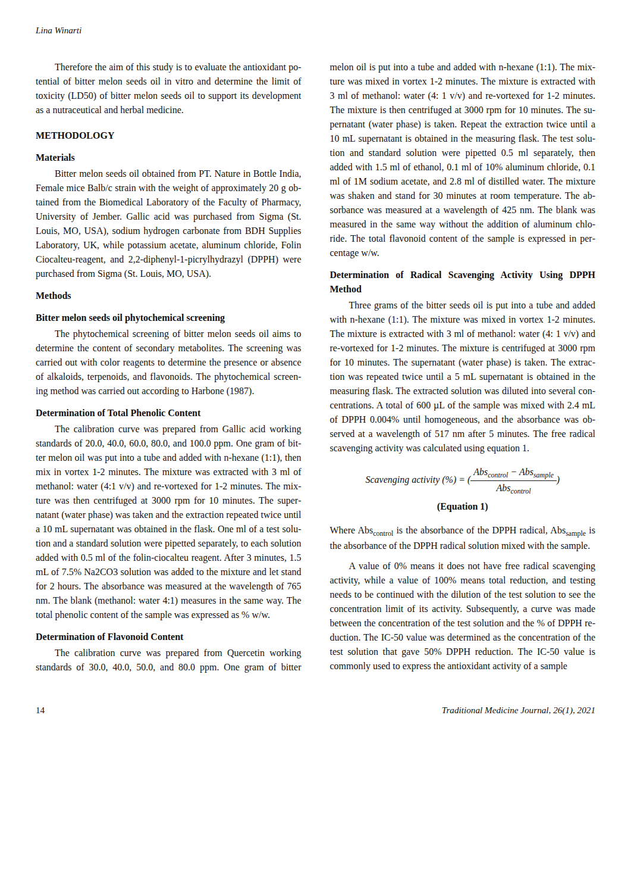Lina Winarti
Therefore the aim of this study is to evaluate the antioxidant potential of bitter melon seeds oil in vitro and determine the limit of toxicity (LD50) of bitter melon seeds oil to support its development as a nutraceutical and herbal medicine.
METHODOLOGY
Materials
Bitter melon seeds oil obtained from PT. Nature in Bottle India, Female mice Balb/c strain with the weight of approximately 20 g obtained from the Biomedical Laboratory of the Faculty of Pharmacy, University of Jember. Gallic acid was purchased from Sigma (St. Louis, MO, USA), sodium hydrogen carbonate from BDH Supplies Laboratory, UK, while potassium acetate, aluminum chloride, Folin Ciocalteu-reagent, and 2,2-diphenyl-1-picrylhydrazyl (DPPH) were purchased from Sigma (St. Louis, MO, USA).
Methods
Bitter melon seeds oil phytochemical screening
The phytochemical screening of bitter melon seeds oil aims to determine the content of secondary metabolites. The screening was carried out with color reagents to determine the presence or absence of alkaloids, terpenoids, and flavonoids. The phytochemical screening method was carried out according to Harbone (1987).
Determination of Total Phenolic Content
The calibration curve was prepared from Gallic acid working standards of 20.0, 40.0, 60.0, 80.0, and 100.0 ppm. One gram of bitter melon oil was put into a tube and added with n-hexane (1:1), then mix in vortex 1-2 minutes. The mixture was extracted with 3 ml of methanol: water (4:1 v/v) and re-vortexed for 1-2 minutes. The mixture was then centrifuged at 3000 rpm for 10 minutes. The supernatant (water phase) was taken and the extraction repeated twice until a 10 mL supernatant was obtained in the flask. One ml of a test solution and a standard solution were pipetted separately, to each solution added with 0.5 ml of the folin-ciocalteu reagent. After 3 minutes, 1.5 mL of 7.5% Na2CO3 solution was added to the mixture and let stand for 2 hours. The absorbance was measured at the wavelength of 765 nm. The blank (methanol: water 4:1) measures in the same way. The total phenolic content of the sample was expressed as % w/w.
Determination of Flavonoid Content
The calibration curve was prepared from Quercetin working standards of 30.0, 40.0, 50.0, and 80.0 ppm. One gram of bitter melon oil is put into a tube and added with n-hexane (1:1). The mixture was mixed in vortex 1-2 minutes. The mixture is extracted with 3 ml of methanol: water (4: 1 v/v) and re-vortexed for 1-2 minutes. The mixture is then centrifuged at 3000 rpm for 10 minutes. The supernatant (water phase) is taken. Repeat the extraction twice until a 10 mL supernatant is obtained in the measuring flask. The test solution and standard solution were pipetted 0.5 ml separately, then added with 1.5 ml of ethanol, 0.1 ml of 10% aluminum chloride, 0.1 ml of 1M sodium acetate, and 2.8 ml of distilled water. The mixture was shaken and stand for 30 minutes at room temperature. The absorbance was measured at a wavelength of 425 nm. The blank was measured in the same way without the addition of aluminum chloride. The total flavonoid content of the sample is expressed in percentage w/w.
Determination of Radical Scavenging Activity Using DPPH Method
Three grams of the bitter seeds oil is put into a tube and added with n-hexane (1:1). The mixture was mixed in vortex 1-2 minutes. The mixture is extracted with 3 ml of methanol: water (4: 1 v/v) and re-vortexed for 1-2 minutes. The mixture is centrifuged at 3000 rpm for 10 minutes. The supernatant (water phase) is taken. The extraction was repeated twice until a 5 mL supernatant is obtained in the measuring flask. The extracted solution was diluted into several concentrations. A total of 600 µL of the sample was mixed with 2.4 mL of DPPH 0.004% until homogeneous, and the absorbance was observed at a wavelength of 517 nm after 5 minutes. The free radical scavenging activity was calculated using equation 1.
Scavenging activity (%) = (Abscontrol − Abssample Abscontrol) (Equation 1)
Where Abscontrol is the absorbance of the DPPH radical, Abssample is the absorbance of the DPPH radical solution mixed with the sample.
A value of 0% means it does not have free radical scavenging activity, while a value of 100% means total reduction, and testing needs to be continued with the dilution of the test solution to see the concentration limit of its activity. Subsequently, a curve was made between the concentration of the test solution and the % of DPPH reduction. The IC-50 value was determined as the concentration of the test solution that gave 50% DPPH reduction. The IC-50 value is commonly used to express the antioxidant activity of a sample
14 Traditional Medicine Journal, 26(1), 2021